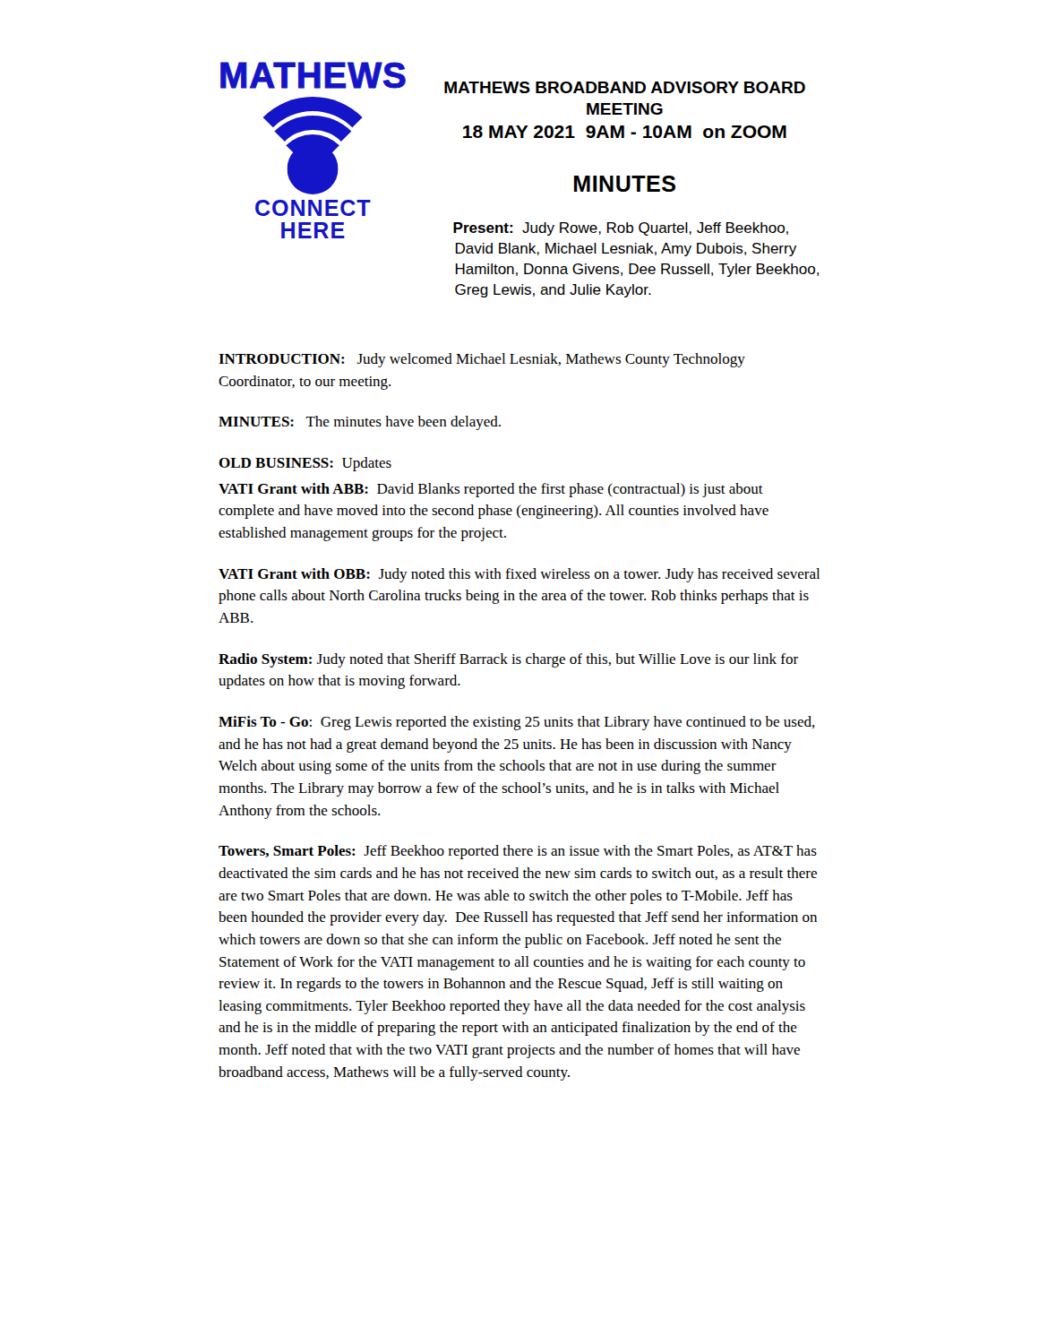MATHEWS
CONNECT
HERE
MATHEWS BROADBAND ADVISORY BOARD MEETING 18 MAY 2021 9AM - 10AM on ZOOM
MINUTES
Present: Judy Rowe, Rob Quartel, Jeff Beekhoo, David Blank, Michael Lesniak, Amy Dubois, Sherry Hamilton, Donna Givens, Dee Russell, Tyler Beekhoo, Greg Lewis, and Julie Kaylor.
INTRODUCTION: Judy welcomed Michael Lesniak, Mathews County Technology Coordinator, to our meeting.
MINUTES: The minutes have been delayed.
OLD BUSINESS: Updates
VATI Grant with ABB: David Blanks reported the first phase (contractual) is just about complete and have moved into the second phase (engineering). All counties involved have established management groups for the project.
VATI Grant with OBB: Judy noted this with fixed wireless on a tower. Judy has received several phone calls about North Carolina trucks being in the area of the tower. Rob thinks perhaps that is ABB.
Radio System: Judy noted that Sheriff Barrack is charge of this, but Willie Love is our link for updates on how that is moving forward.
MiFis To - Go: Greg Lewis reported the existing 25 units that Library have continued to be used, and he has not had a great demand beyond the 25 units. He has been in discussion with Nancy Welch about using some of the units from the schools that are not in use during the summer months. The Library may borrow a few of the school’s units, and he is in talks with Michael Anthony from the schools.
Towers, Smart Poles: Jeff Beekhoo reported there is an issue with the Smart Poles, as AT&T has deactivated the sim cards and he has not received the new sim cards to switch out, as a result there are two Smart Poles that are down. He was able to switch the other poles to T-Mobile. Jeff has been hounded the provider every day. Dee Russell has requested that Jeff send her information on which towers are down so that she can inform the public on Facebook. Jeff noted he sent the Statement of Work for the VATI management to all counties and he is waiting for each county to review it. In regards to the towers in Bohannon and the Rescue Squad, Jeff is still waiting on leasing commitments. Tyler Beekhoo reported they have all the data needed for the cost analysis and he is in the middle of preparing the report with an anticipated finalization by the end of the month. Jeff noted that with the two VATI grant projects and the number of homes that will have broadband access, Mathews will be a fully-served county.